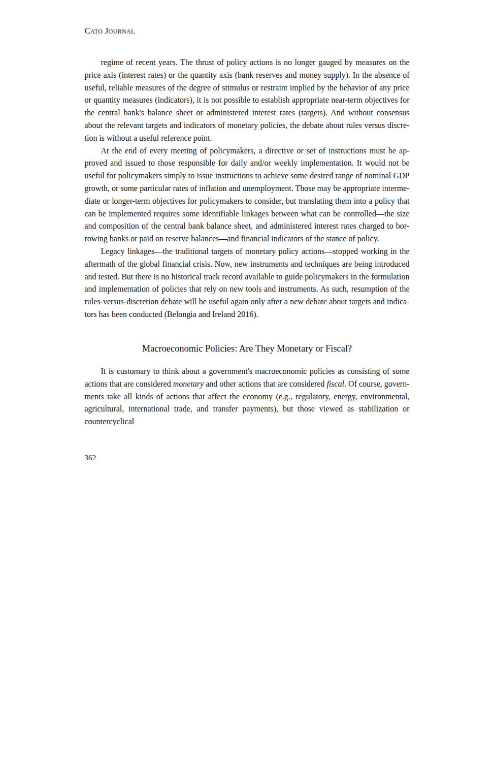Cato Journal
regime of recent years. The thrust of policy actions is no longer gauged by measures on the price axis (interest rates) or the quantity axis (bank reserves and money supply). In the absence of useful, reliable measures of the degree of stimulus or restraint implied by the behavior of any price or quantity measures (indicators), it is not possible to establish appropriate near-term objectives for the central bank's balance sheet or administered interest rates (targets). And without consensus about the relevant targets and indicators of monetary policies, the debate about rules versus discretion is without a useful reference point.
At the end of every meeting of policymakers, a directive or set of instructions must be approved and issued to those responsible for daily and/or weekly implementation. It would not be useful for policymakers simply to issue instructions to achieve some desired range of nominal GDP growth, or some particular rates of inflation and unemployment. Those may be appropriate intermediate or longer-term objectives for policymakers to consider, but translating them into a policy that can be implemented requires some identifiable linkages between what can be controlled—the size and composition of the central bank balance sheet, and administered interest rates charged to borrowing banks or paid on reserve balances—and financial indicators of the stance of policy.
Legacy linkages—the traditional targets of monetary policy actions—stopped working in the aftermath of the global financial crisis. Now, new instruments and techniques are being introduced and tested. But there is no historical track record available to guide policymakers in the formulation and implementation of policies that rely on new tools and instruments. As such, resumption of the rules-versus-discretion debate will be useful again only after a new debate about targets and indicators has been conducted (Belongia and Ireland 2016).
Macroeconomic Policies: Are They Monetary or Fiscal?
It is customary to think about a government's macroeconomic policies as consisting of some actions that are considered monetary and other actions that are considered fiscal. Of course, governments take all kinds of actions that affect the economy (e.g., regulatory, energy, environmental, agricultural, international trade, and transfer payments), but those viewed as stabilization or countercyclical
362